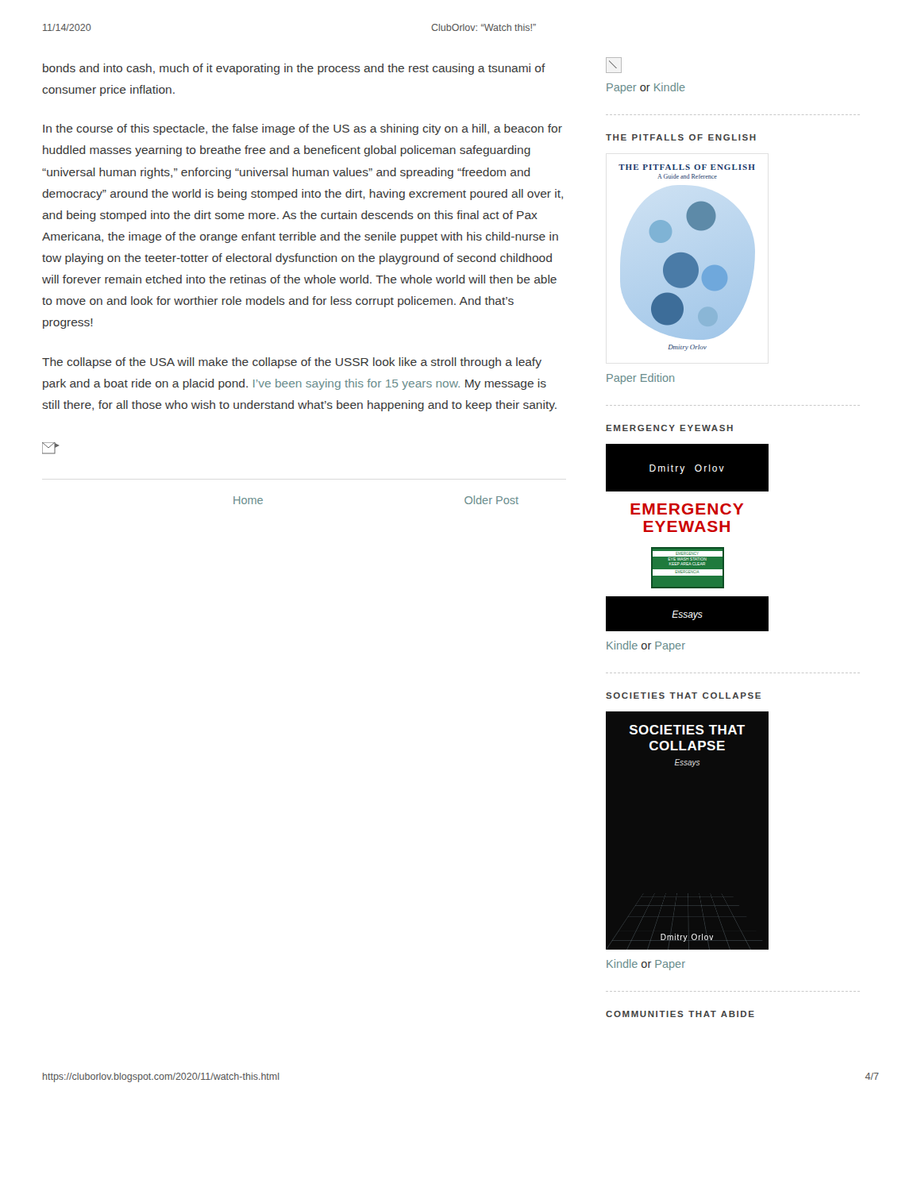11/14/2020
ClubOrlov: “Watch this!”
bonds and into cash, much of it evaporating in the process and the rest causing a tsunami of consumer price inflation.
In the course of this spectacle, the false image of the US as a shining city on a hill, a beacon for huddled masses yearning to breathe free and a beneficent global policeman safeguarding “universal human rights,” enforcing “universal human values” and spreading “freedom and democracy” around the world is being stomped into the dirt, having excrement poured all over it, and being stomped into the dirt some more. As the curtain descends on this final act of Pax Americana, the image of the orange enfant terrible and the senile puppet with his child-nurse in tow playing on the teeter-totter of electoral dysfunction on the playground of second childhood will forever remain etched into the retinas of the whole world. The whole world will then be able to move on and look for worthier role models and for less corrupt policemen. And that’s progress!
The collapse of the USA will make the collapse of the USSR look like a stroll through a leafy park and a boat ride on a placid pond. I’ve been saying this for 15 years now. My message is still there, for all those who wish to understand what’s been happening and to keep their sanity.
Home Older Post
Paper or Kindle
The Pitfalls of English
THE PITFALLS OF ENGLISH
A Guide and Reference
Dmitry Orlov
Paper Edition
Emergency Eyewash
Dmitry Orlov
EMERGENCY
EYEWASH
EMERGENCY
EYE WASH STATION
KEEP AREA CLEAR
EMERGENCIA
Essays
Kindle or Paper
Societies That Collapse
SOCIETIES THAT
COLLAPSE
Essays
Dmitry Orlov
Kindle or Paper
Communities That Abide
https://cluborlov.blogspot.com/2020/11/watch-this.html
4/7